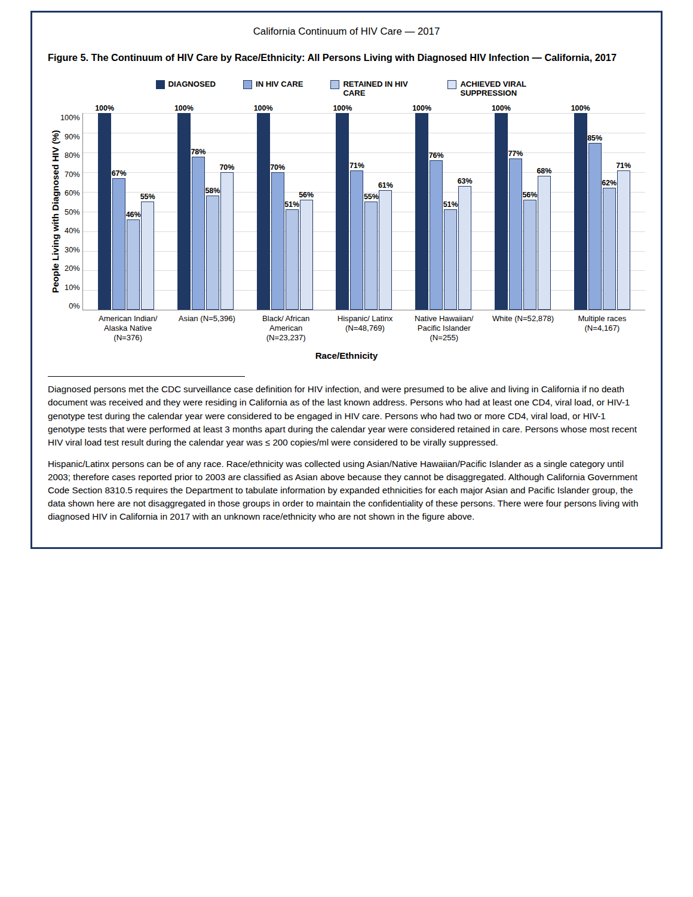California Continuum of HIV Care — 2017
Figure 5. The Continuum of HIV Care by Race/Ethnicity: All Persons Living with Diagnosed HIV Infection — California, 2017
DIAGNOSED
IN HIV CARE
RETAINED IN HIV CARE
ACHIEVED VIRAL SUPPRESSION
People Living with Diagnosed HIV (%)
100%
90%
80%
70%
60%
50%
40%
30%
20%
10%
0%
100%
67%
46%
55%
100%
78%
58%
70%
100%
70%
51%
56%
100%
71%
55%
61%
100%
76%
51%
63%
100%
77%
56%
68%
100%
85%
62%
71%
American Indian/ Alaska Native (N=376)
Asian (N=5,396)
Black/ African American (N=23,237)
Hispanic/ Latinx (N=48,769)
Native Hawaiian/ Pacific Islander (N=255)
White (N=52,878)
Multiple races (N=4,167)
Race/Ethnicity
Diagnosed persons met the CDC surveillance case definition for HIV infection, and were presumed to be alive and living in California if no death document was received and they were residing in California as of the last known address. Persons who had at least one CD4, viral load, or HIV-1 genotype test during the calendar year were considered to be engaged in HIV care. Persons who had two or more CD4, viral load, or HIV-1 genotype tests that were performed at least 3 months apart during the calendar year were considered retained in care. Persons whose most recent HIV viral load test result during the calendar year was ≤ 200 copies/ml were considered to be virally suppressed.
Hispanic/Latinx persons can be of any race. Race/ethnicity was collected using Asian/Native Hawaiian/Pacific Islander as a single category until 2003; therefore cases reported prior to 2003 are classified as Asian above because they cannot be disaggregated. Although California Government Code Section 8310.5 requires the Department to tabulate information by expanded ethnicities for each major Asian and Pacific Islander group, the data shown here are not disaggregated in those groups in order to maintain the confidentiality of these persons. There were four persons living with diagnosed HIV in California in 2017 with an unknown race/ethnicity who are not shown in the figure above.